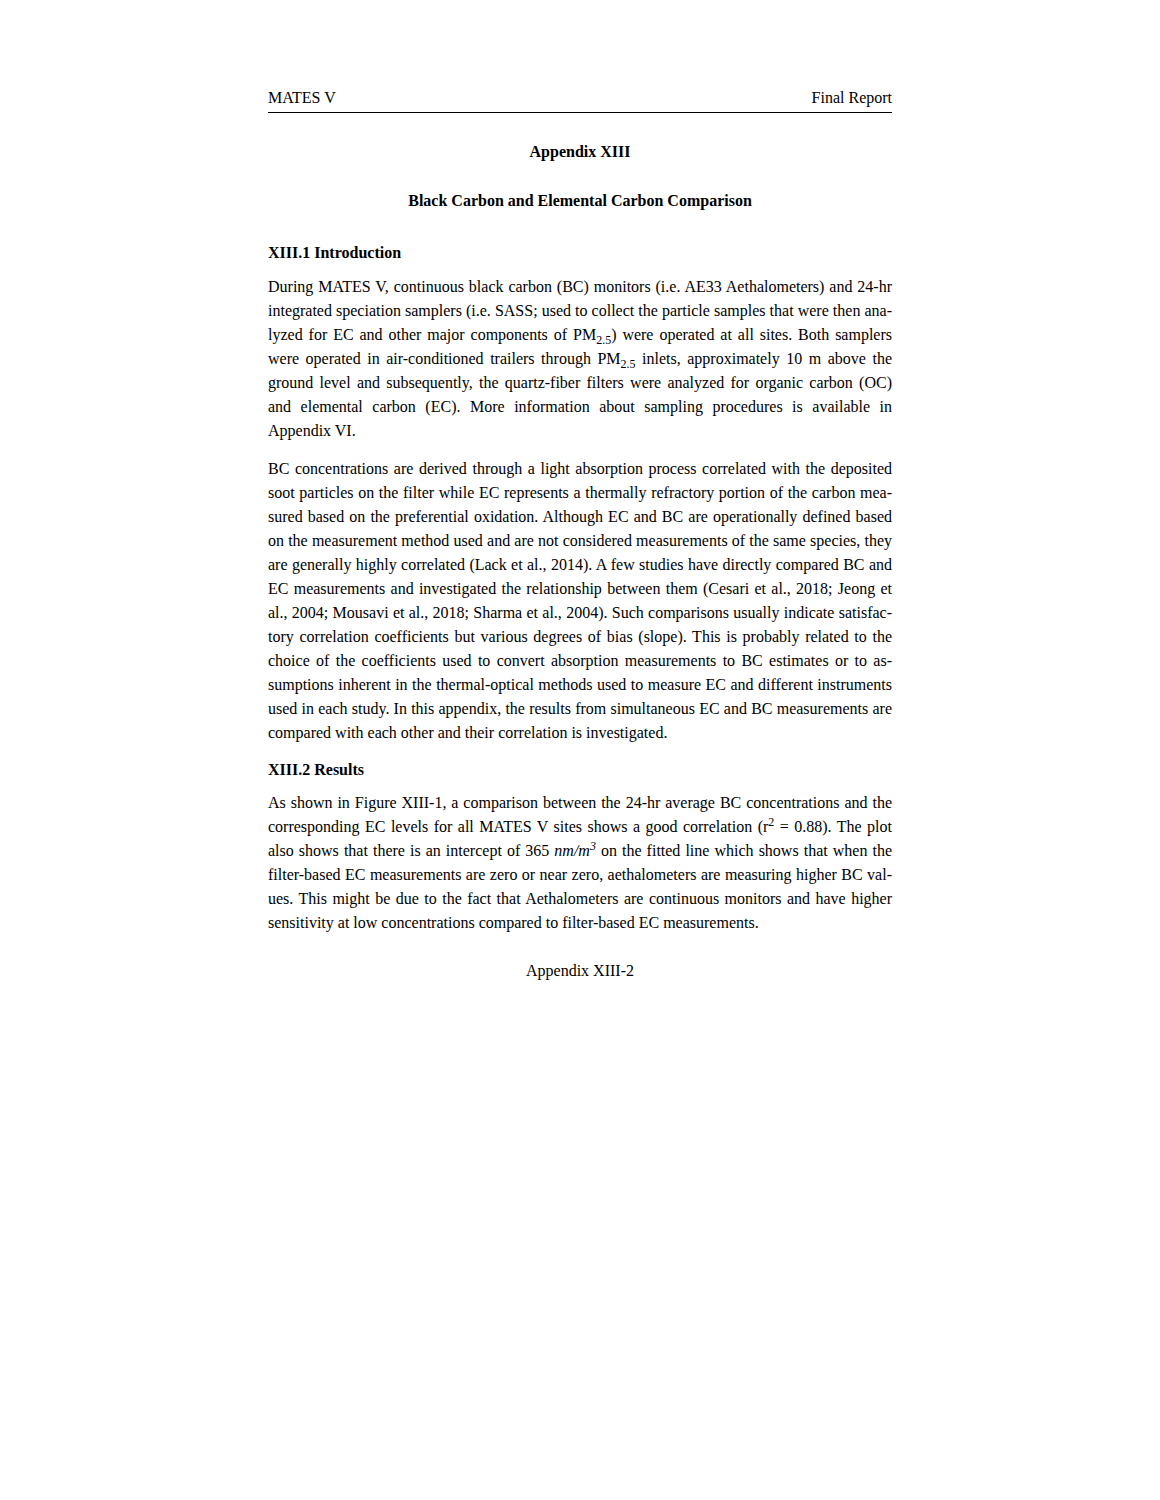MATES V Final Report
Appendix XIII
Black Carbon and Elemental Carbon Comparison
XIII.1 Introduction
During MATES V, continuous black carbon (BC) monitors (i.e. AE33 Aethalometers) and 24-hr integrated speciation samplers (i.e. SASS; used to collect the particle samples that were then analyzed for EC and other major components of PM2.5) were operated at all sites. Both samplers were operated in air-conditioned trailers through PM2.5 inlets, approximately 10 m above the ground level and subsequently, the quartz-fiber filters were analyzed for organic carbon (OC) and elemental carbon (EC). More information about sampling procedures is available in Appendix VI.
BC concentrations are derived through a light absorption process correlated with the deposited soot particles on the filter while EC represents a thermally refractory portion of the carbon measured based on the preferential oxidation. Although EC and BC are operationally defined based on the measurement method used and are not considered measurements of the same species, they are generally highly correlated (Lack et al., 2014). A few studies have directly compared BC and EC measurements and investigated the relationship between them (Cesari et al., 2018; Jeong et al., 2004; Mousavi et al., 2018; Sharma et al., 2004). Such comparisons usually indicate satisfactory correlation coefficients but various degrees of bias (slope). This is probably related to the choice of the coefficients used to convert absorption measurements to BC estimates or to assumptions inherent in the thermal-optical methods used to measure EC and different instruments used in each study. In this appendix, the results from simultaneous EC and BC measurements are compared with each other and their correlation is investigated.
XIII.2 Results
As shown in Figure XIII-1, a comparison between the 24-hr average BC concentrations and the corresponding EC levels for all MATES V sites shows a good correlation (r2 = 0.88). The plot also shows that there is an intercept of 365 nm/m3 on the fitted line which shows that when the filter-based EC measurements are zero or near zero, aethalometers are measuring higher BC values. This might be due to the fact that Aethalometers are continuous monitors and have higher sensitivity at low concentrations compared to filter-based EC measurements.
Appendix XIII-2